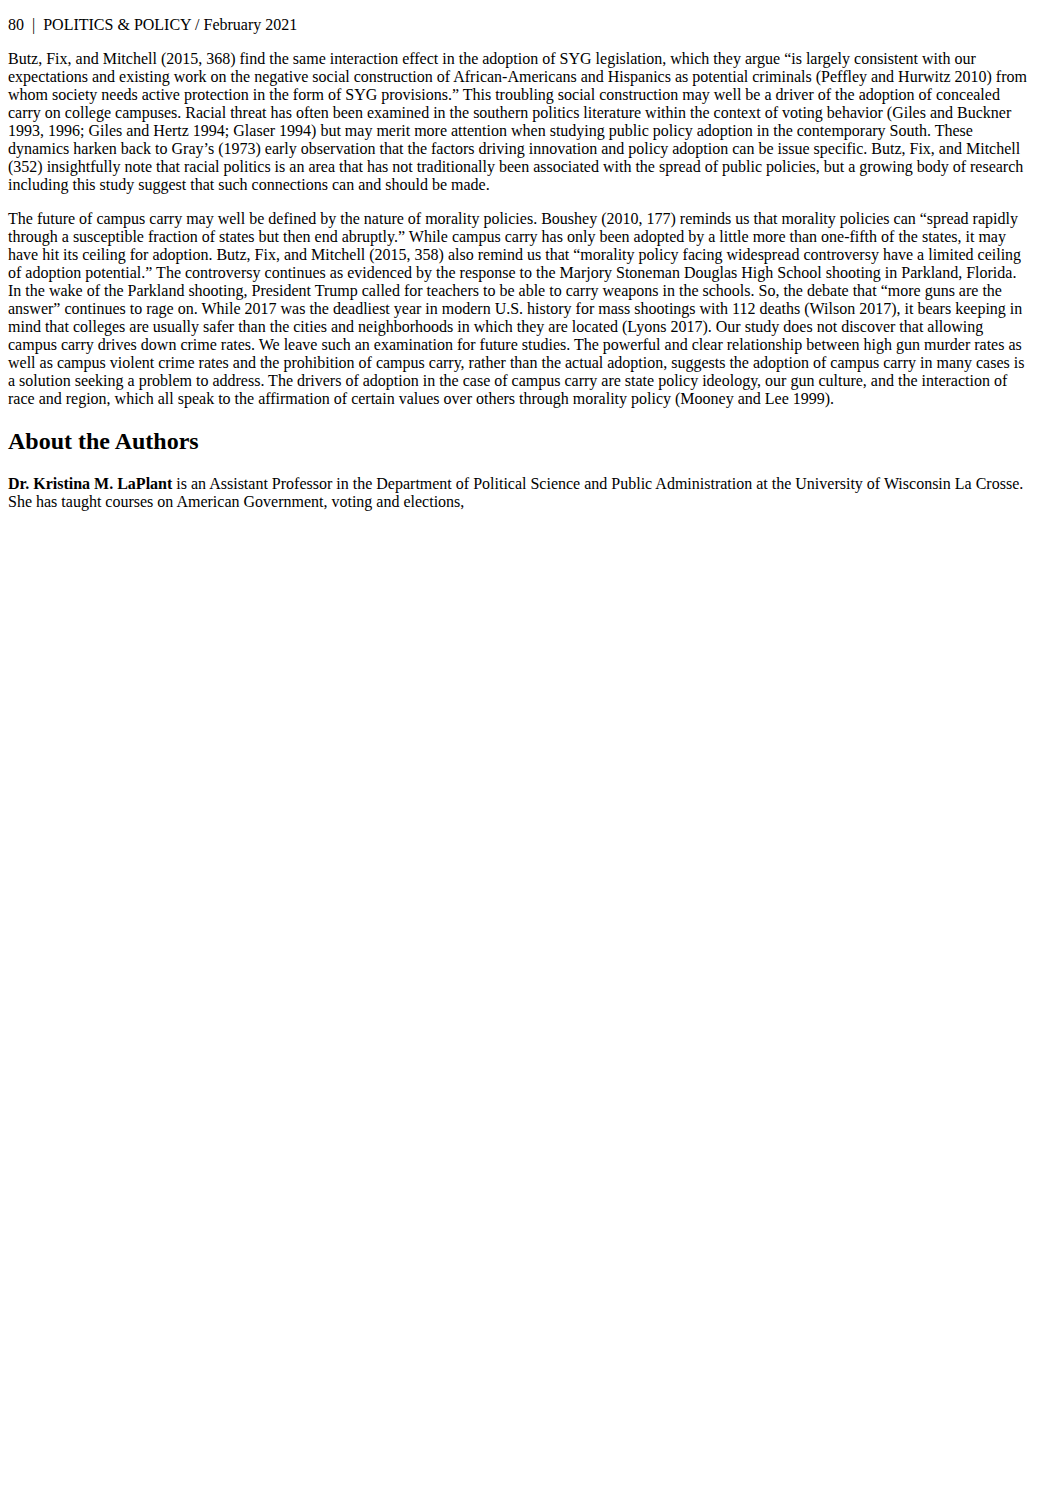80 | POLITICS & POLICY / February 2021
Butz, Fix, and Mitchell (2015, 368) find the same interaction effect in the adoption of SYG legislation, which they argue “is largely consistent with our expectations and existing work on the negative social construction of African-Americans and Hispanics as potential criminals (Peffley and Hurwitz 2010) from whom society needs active protection in the form of SYG provisions.” This troubling social construction may well be a driver of the adoption of concealed carry on college campuses. Racial threat has often been examined in the southern politics literature within the context of voting behavior (Giles and Buckner 1993, 1996; Giles and Hertz 1994; Glaser 1994) but may merit more attention when studying public policy adoption in the contemporary South. These dynamics harken back to Gray’s (1973) early observation that the factors driving innovation and policy adoption can be issue specific. Butz, Fix, and Mitchell (352) insightfully note that racial politics is an area that has not traditionally been associated with the spread of public policies, but a growing body of research including this study suggest that such connections can and should be made.
The future of campus carry may well be defined by the nature of morality policies. Boushey (2010, 177) reminds us that morality policies can “spread rapidly through a susceptible fraction of states but then end abruptly.” While campus carry has only been adopted by a little more than one-fifth of the states, it may have hit its ceiling for adoption. Butz, Fix, and Mitchell (2015, 358) also remind us that “morality policy facing widespread controversy have a limited ceiling of adoption potential.” The controversy continues as evidenced by the response to the Marjory Stoneman Douglas High School shooting in Parkland, Florida. In the wake of the Parkland shooting, President Trump called for teachers to be able to carry weapons in the schools. So, the debate that “more guns are the answer” continues to rage on. While 2017 was the deadliest year in modern U.S. history for mass shootings with 112 deaths (Wilson 2017), it bears keeping in mind that colleges are usually safer than the cities and neighborhoods in which they are located (Lyons 2017). Our study does not discover that allowing campus carry drives down crime rates. We leave such an examination for future studies. The powerful and clear relationship between high gun murder rates as well as campus violent crime rates and the prohibition of campus carry, rather than the actual adoption, suggests the adoption of campus carry in many cases is a solution seeking a problem to address. The drivers of adoption in the case of campus carry are state policy ideology, our gun culture, and the interaction of race and region, which all speak to the affirmation of certain values over others through morality policy (Mooney and Lee 1999).
About the Authors
Dr. Kristina M. LaPlant is an Assistant Professor in the Department of Political Science and Public Administration at the University of Wisconsin La Crosse. She has taught courses on American Government, voting and elections,